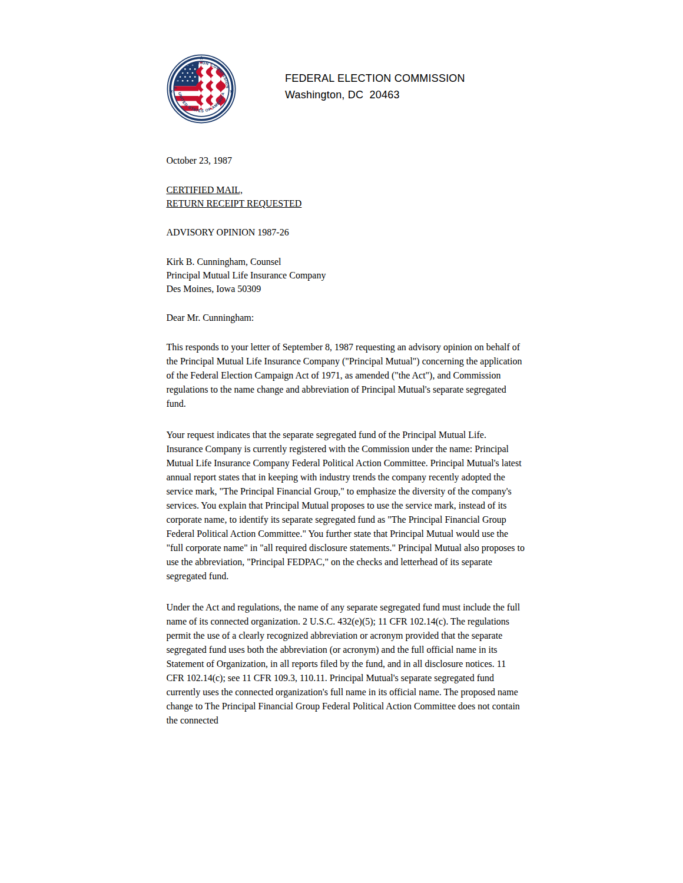FEDERAL ELECTION COMMISSION UNITED STATES OF AMERICA
FEDERAL ELECTION COMMISSION
Washington, DC 20463
October 23, 1987
CERTIFIED MAIL, RETURN RECEIPT REQUESTED
ADVISORY OPINION 1987-26
Kirk B. Cunningham, Counsel
Principal Mutual Life Insurance Company
Des Moines, Iowa 50309
Dear Mr. Cunningham:
This responds to your letter of September 8, 1987 requesting an advisory opinion on behalf of the Principal Mutual Life Insurance Company ("Principal Mutual") concerning the application of the Federal Election Campaign Act of 1971, as amended ("the Act"), and Commission regulations to the name change and abbreviation of Principal Mutual's separate segregated fund.
Your request indicates that the separate segregated fund of the Principal Mutual Life. Insurance Company is currently registered with the Commission under the name: Principal Mutual Life Insurance Company Federal Political Action Committee. Principal Mutual's latest annual report states that in keeping with industry trends the company recently adopted the service mark, "The Principal Financial Group," to emphasize the diversity of the company's services. You explain that Principal Mutual proposes to use the service mark, instead of its corporate name, to identify its separate segregated fund as "The Principal Financial Group Federal Political Action Committee." You further state that Principal Mutual would use the "full corporate name" in "all required disclosure statements." Principal Mutual also proposes to use the abbreviation, "Principal FEDPAC," on the checks and letterhead of its separate segregated fund.
Under the Act and regulations, the name of any separate segregated fund must include the full name of its connected organization. 2 U.S.C. 432(e)(5); 11 CFR 102.14(c). The regulations permit the use of a clearly recognized abbreviation or acronym provided that the separate segregated fund uses both the abbreviation (or acronym) and the full official name in its Statement of Organization, in all reports filed by the fund, and in all disclosure notices. 11 CFR 102.14(c); see 11 CFR 109.3, 110.11. Principal Mutual's separate segregated fund currently uses the connected organization's full name in its official name. The proposed name change to The Principal Financial Group Federal Political Action Committee does not contain the connected